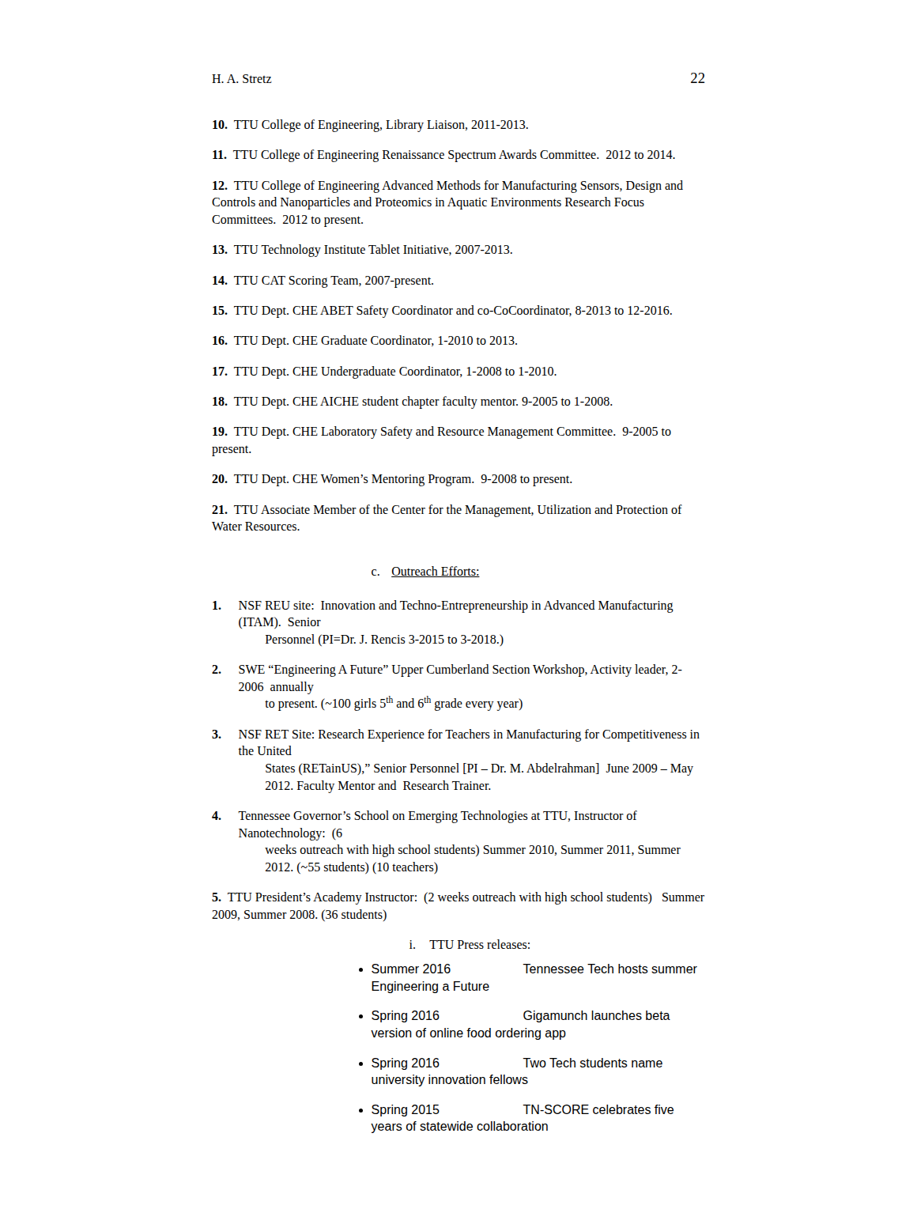H. A. Stretz
22
10. TTU College of Engineering, Library Liaison, 2011-2013.
11. TTU College of Engineering Renaissance Spectrum Awards Committee. 2012 to 2014.
12. TTU College of Engineering Advanced Methods for Manufacturing Sensors, Design and Controls and Nanoparticles and Proteomics in Aquatic Environments Research Focus Committees. 2012 to present.
13. TTU Technology Institute Tablet Initiative, 2007-2013.
14. TTU CAT Scoring Team, 2007-present.
15. TTU Dept. CHE ABET Safety Coordinator and co-CoCoordinator, 8-2013 to 12-2016.
16. TTU Dept. CHE Graduate Coordinator, 1-2010 to 2013.
17. TTU Dept. CHE Undergraduate Coordinator, 1-2008 to 1-2010.
18. TTU Dept. CHE AICHE student chapter faculty mentor. 9-2005 to 1-2008.
19. TTU Dept. CHE Laboratory Safety and Resource Management Committee. 9-2005 to present.
20. TTU Dept. CHE Women’s Mentoring Program. 9-2008 to present.
21. TTU Associate Member of the Center for the Management, Utilization and Protection of Water Resources.
c. Outreach Efforts:
1. NSF REU site: Innovation and Techno-Entrepreneurship in Advanced Manufacturing (ITAM). Senior
Personnel (PI=Dr. J. Rencis 3-2015 to 3-2018.)
2. SWE “Engineering A Future” Upper Cumberland Section Workshop, Activity leader, 2-2006 annually
to present. (~100 girls 5th and 6th grade every year)
3. NSF RET Site: Research Experience for Teachers in Manufacturing for Competitiveness in the United
States (RETainUS),” Senior Personnel [PI – Dr. M. Abdelrahman] June 2009 – May 2012. Faculty Mentor and Research Trainer.
4. Tennessee Governor’s School on Emerging Technologies at TTU, Instructor of Nanotechnology: (6
weeks outreach with high school students) Summer 2010, Summer 2011, Summer 2012. (~55 students) (10 teachers)
5. TTU President’s Academy Instructor: (2 weeks outreach with high school students) Summer 2009, Summer 2008. (36 students)
i. TTU Press releases:
Summer 2016 Tennessee Tech hosts summer Engineering a Future
Spring 2016 Gigamunch launches beta version of online food ordering app
Spring 2016 Two Tech students name university innovation fellows
Spring 2015 TN-SCORE celebrates five years of statewide collaboration